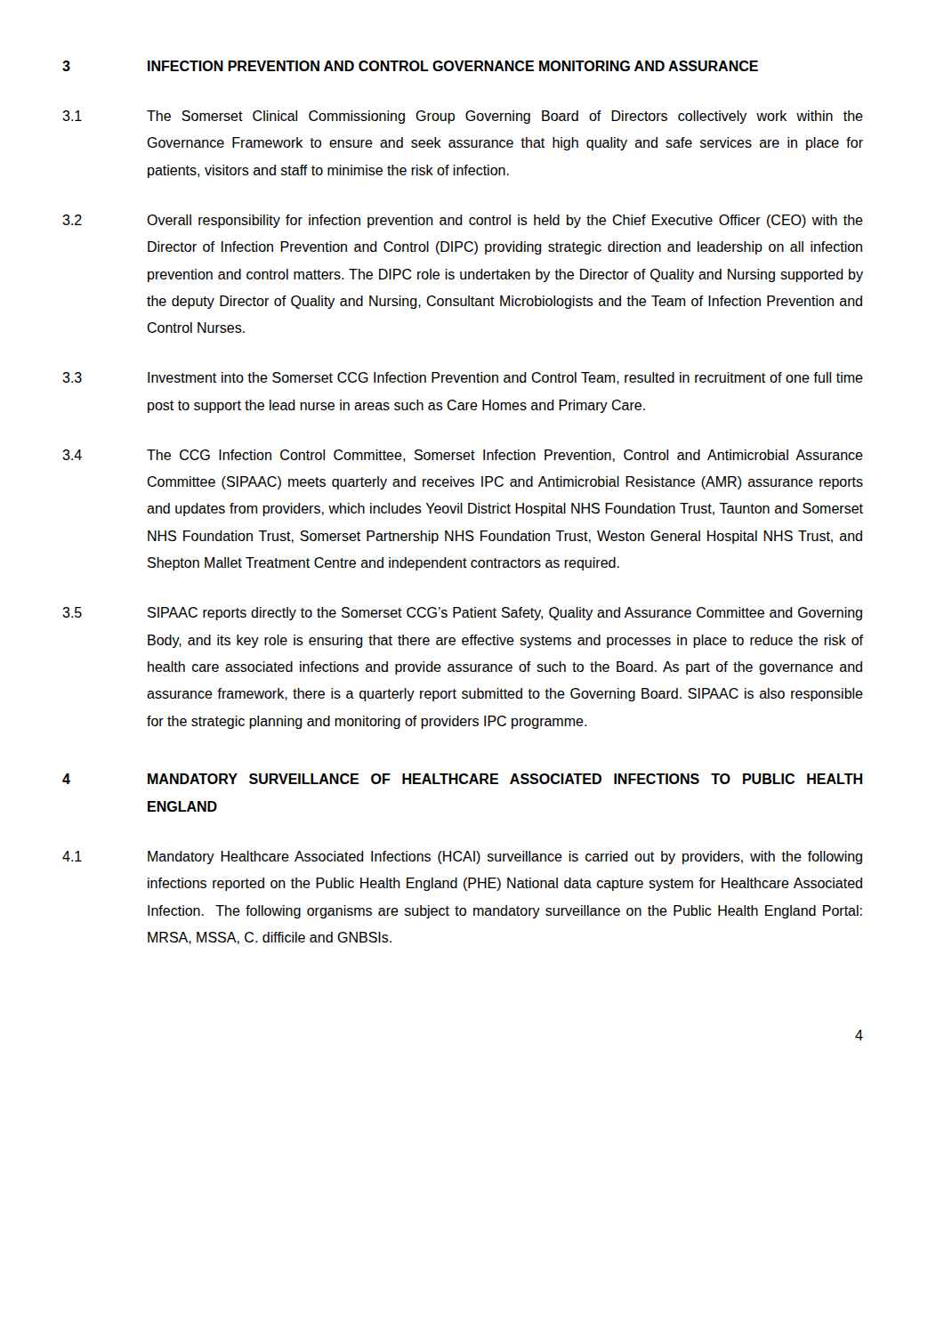3 Infection prevention and control governance monitoring and assurance
3.1 The Somerset Clinical Commissioning Group Governing Board of Directors collectively work within the Governance Framework to ensure and seek assurance that high quality and safe services are in place for patients, visitors and staff to minimise the risk of infection.
3.2 Overall responsibility for infection prevention and control is held by the Chief Executive Officer (CEO) with the Director of Infection Prevention and Control (DIPC) providing strategic direction and leadership on all infection prevention and control matters. The DIPC role is undertaken by the Director of Quality and Nursing supported by the deputy Director of Quality and Nursing, Consultant Microbiologists and the Team of Infection Prevention and Control Nurses.
3.3 Investment into the Somerset CCG Infection Prevention and Control Team, resulted in recruitment of one full time post to support the lead nurse in areas such as Care Homes and Primary Care.
3.4 The CCG Infection Control Committee, Somerset Infection Prevention, Control and Antimicrobial Assurance Committee (SIPAAC) meets quarterly and receives IPC and Antimicrobial Resistance (AMR) assurance reports and updates from providers, which includes Yeovil District Hospital NHS Foundation Trust, Taunton and Somerset NHS Foundation Trust, Somerset Partnership NHS Foundation Trust, Weston General Hospital NHS Trust, and Shepton Mallet Treatment Centre and independent contractors as required.
3.5 SIPAAC reports directly to the Somerset CCG’s Patient Safety, Quality and Assurance Committee and Governing Body, and its key role is ensuring that there are effective systems and processes in place to reduce the risk of health care associated infections and provide assurance of such to the Board. As part of the governance and assurance framework, there is a quarterly report submitted to the Governing Board. SIPAAC is also responsible for the strategic planning and monitoring of providers IPC programme.
4 Mandatory surveillance of healthcare associated infections to Public Health England
4.1 Mandatory Healthcare Associated Infections (HCAI) surveillance is carried out by providers, with the following infections reported on the Public Health England (PHE) National data capture system for Healthcare Associated Infection. The following organisms are subject to mandatory surveillance on the Public Health England Portal: MRSA, MSSA, C. difficile and GNBSIs.
4